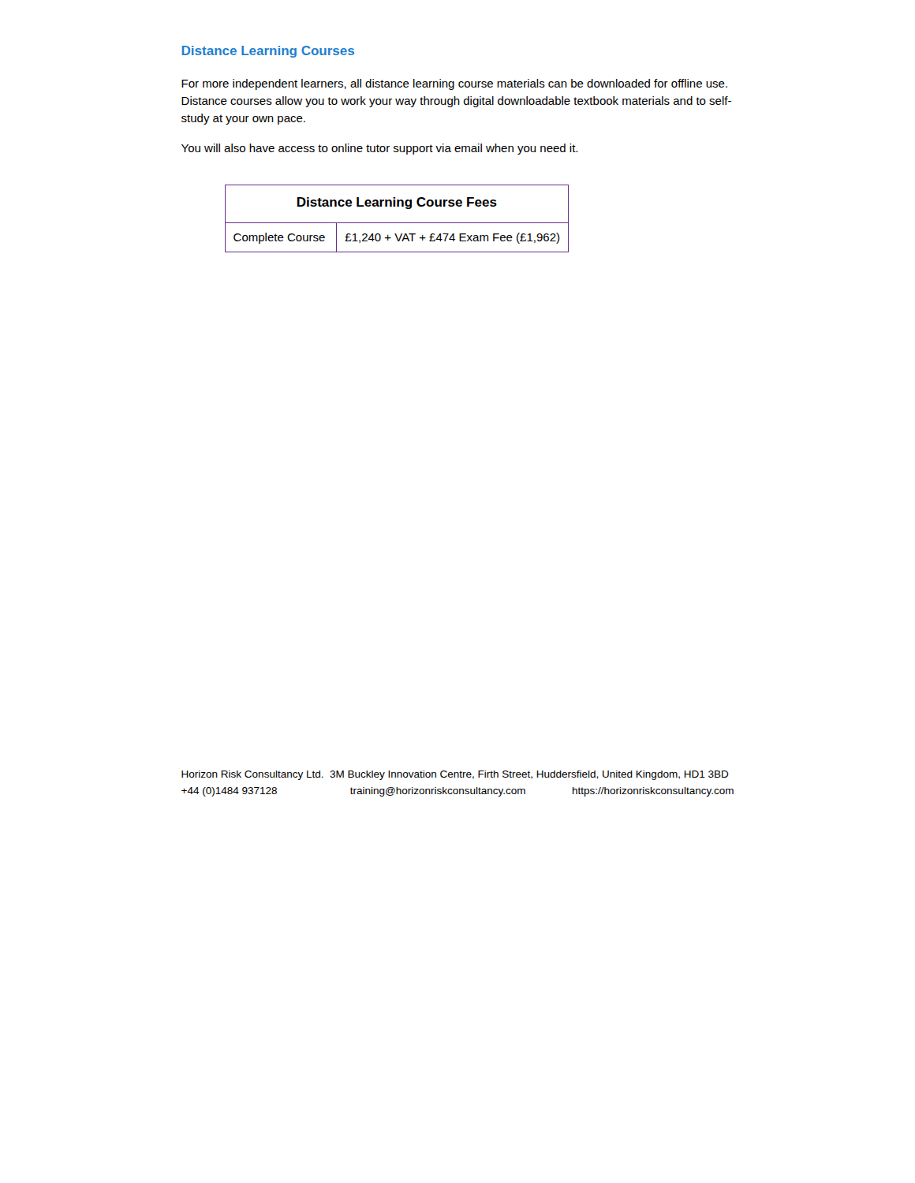Distance Learning Courses
For more independent learners, all distance learning course materials can be downloaded for offline use. Distance courses allow you to work your way through digital downloadable textbook materials and to self-study at your own pace.
You will also have access to online tutor support via email when you need it.
| Distance Learning Course Fees |
| --- |
| Complete Course | £1,240 + VAT + £474 Exam Fee (£1,962) |
Horizon Risk Consultancy Ltd. 3M Buckley Innovation Centre, Firth Street, Huddersfield, United Kingdom, HD1 3BD
+44 (0)1484 937128 training@horizonriskconsultancy.com https://horizonriskconsultancy.com